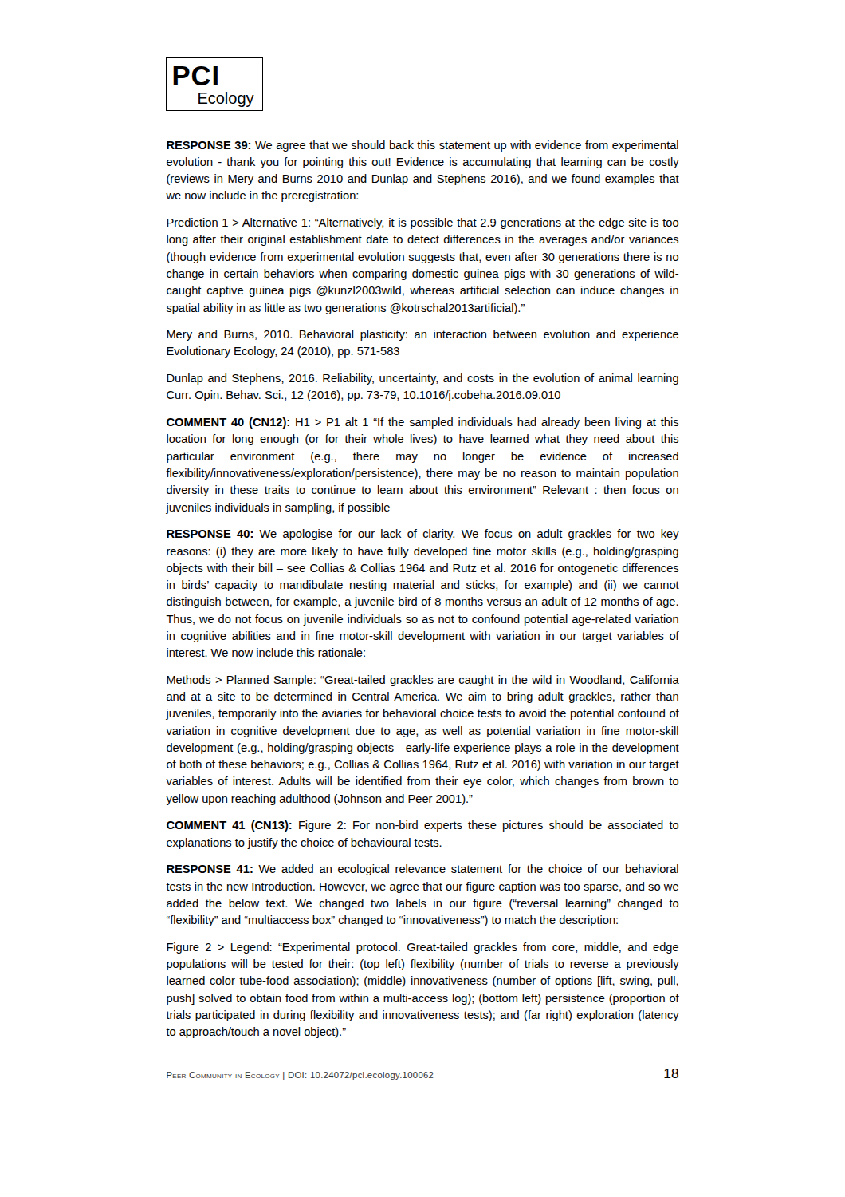PCI Ecology
RESPONSE 39: We agree that we should back this statement up with evidence from experimental evolution - thank you for pointing this out! Evidence is accumulating that learning can be costly (reviews in Mery and Burns 2010 and Dunlap and Stephens 2016), and we found examples that we now include in the preregistration:
Prediction 1 > Alternative 1: “Alternatively, it is possible that 2.9 generations at the edge site is too long after their original establishment date to detect differences in the averages and/or variances (though evidence from experimental evolution suggests that, even after 30 generations there is no change in certain behaviors when comparing domestic guinea pigs with 30 generations of wild-caught captive guinea pigs @kunzl2003wild, whereas artificial selection can induce changes in spatial ability in as little as two generations @kotrschal2013artificial).”
Mery and Burns, 2010. Behavioral plasticity: an interaction between evolution and experience Evolutionary Ecology, 24 (2010), pp. 571-583
Dunlap and Stephens, 2016. Reliability, uncertainty, and costs in the evolution of animal learning Curr. Opin. Behav. Sci., 12 (2016), pp. 73-79, 10.1016/j.cobeha.2016.09.010
COMMENT 40 (CN12): H1 > P1 alt 1 “If the sampled individuals had already been living at this location for long enough (or for their whole lives) to have learned what they need about this particular environment (e.g., there may no longer be evidence of increased flexibility/innovativeness/exploration/persistence), there may be no reason to maintain population diversity in these traits to continue to learn about this environment” Relevant : then focus on juveniles individuals in sampling, if possible
RESPONSE 40: We apologise for our lack of clarity. We focus on adult grackles for two key reasons: (i) they are more likely to have fully developed fine motor skills (e.g., holding/grasping objects with their bill – see Collias & Collias 1964 and Rutz et al. 2016 for ontogenetic differences in birds’ capacity to mandibulate nesting material and sticks, for example) and (ii) we cannot distinguish between, for example, a juvenile bird of 8 months versus an adult of 12 months of age. Thus, we do not focus on juvenile individuals so as not to confound potential age-related variation in cognitive abilities and in fine motor-skill development with variation in our target variables of interest. We now include this rationale:
Methods > Planned Sample: “Great-tailed grackles are caught in the wild in Woodland, California and at a site to be determined in Central America. We aim to bring adult grackles, rather than juveniles, temporarily into the aviaries for behavioral choice tests to avoid the potential confound of variation in cognitive development due to age, as well as potential variation in fine motor-skill development (e.g., holding/grasping objects—early-life experience plays a role in the development of both of these behaviors; e.g., Collias & Collias 1964, Rutz et al. 2016) with variation in our target variables of interest. Adults will be identified from their eye color, which changes from brown to yellow upon reaching adulthood (Johnson and Peer 2001).”
COMMENT 41 (CN13): Figure 2: For non-bird experts these pictures should be associated to explanations to justify the choice of behavioural tests.
RESPONSE 41: We added an ecological relevance statement for the choice of our behavioral tests in the new Introduction. However, we agree that our figure caption was too sparse, and so we added the below text. We changed two labels in our figure (“reversal learning” changed to “flexibility” and “multiaccess box” changed to “innovativeness”) to match the description:
Figure 2 > Legend: “Experimental protocol. Great-tailed grackles from core, middle, and edge populations will be tested for their: (top left) flexibility (number of trials to reverse a previously learned color tube-food association); (middle) innovativeness (number of options [lift, swing, pull, push] solved to obtain food from within a multi-access log); (bottom left) persistence (proportion of trials participated in during flexibility and innovativeness tests); and (far right) exploration (latency to approach/touch a novel object).”
Peer Community in Ecology | DOI: 10.24072/pci.ecology.100062
18